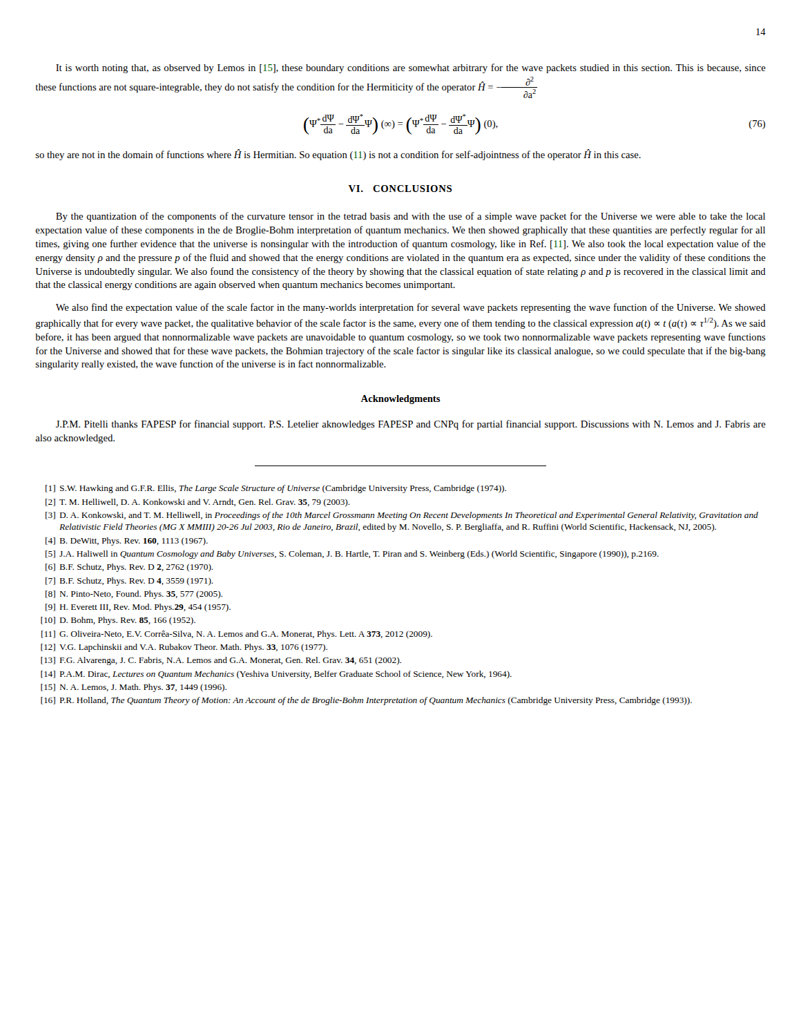14
It is worth noting that, as observed by Lemos in [15], these boundary conditions are somewhat arbitrary for the wave packets studied in this section. This is because, since these functions are not square-integrable, they do not satisfy the condition for the Hermiticity of the operator Ĥ = −∂2∂a2
(Ψ*dΨ da − dΨ*da Ψ) (∞) = (Ψ*dΨ da − dΨ*da Ψ) (0), (76)
so they are not in the domain of functions where Ĥ is Hermitian. So equation (11) is not a condition for self-adjointness of the operator Ĥ in this case.
VI. Conclusions
By the quantization of the components of the curvature tensor in the tetrad basis and with the use of a simple wave packet for the Universe we were able to take the local expectation value of these components in the de Broglie-Bohm interpretation of quantum mechanics. We then showed graphically that these quantities are perfectly regular for all times, giving one further evidence that the universe is nonsingular with the introduction of quantum cosmology, like in Ref. [11]. We also took the local expectation value of the energy density ρ and the pressure p of the fluid and showed that the energy conditions are violated in the quantum era as expected, since under the validity of these conditions the Universe is undoubtedly singular. We also found the consistency of the theory by showing that the classical equation of state relating ρ and p is recovered in the classical limit and that the classical energy conditions are again observed when quantum mechanics becomes unimportant.
We also find the expectation value of the scale factor in the many-worlds interpretation for several wave packets representing the wave function of the Universe. We showed graphically that for every wave packet, the qualitative behavior of the scale factor is the same, every one of them tending to the classical expression a(t) ∝ t (a(τ) ∝ τ1/2). As we said before, it has been argued that nonnormalizable wave packets are unavoidable to quantum cosmology, so we took two nonnormalizable wave packets representing wave functions for the Universe and showed that for these wave packets, the Bohmian trajectory of the scale factor is singular like its classical analogue, so we could speculate that if the big-bang singularity really existed, the wave function of the universe is in fact nonnormalizable.
Acknowledgments
J.P.M. Pitelli thanks FAPESP for financial support. P.S. Letelier aknowledges FAPESP and CNPq for partial financial support. Discussions with N. Lemos and J. Fabris are also acknowledged.
[1] S.W. Hawking and G.F.R. Ellis, The Large Scale Structure of Universe (Cambridge University Press, Cambridge (1974)).
[2] T. M. Helliwell, D. A. Konkowski and V. Arndt, Gen. Rel. Grav. 35, 79 (2003).
[3] D. A. Konkowski, and T. M. Helliwell, in Proceedings of the 10th Marcel Grossmann Meeting On Recent Developments In Theoretical and Experimental General Relativity, Gravitation and Relativistic Field Theories (MG X MMIII) 20-26 Jul 2003, Rio de Janeiro, Brazil, edited by M. Novello, S. P. Bergliaffa, and R. Ruffini (World Scientific, Hackensack, NJ, 2005).
[4] B. DeWitt, Phys. Rev. 160, 1113 (1967).
[5] J.A. Haliwell in Quantum Cosmology and Baby Universes, S. Coleman, J. B. Hartle, T. Piran and S. Weinberg (Eds.) (World Scientific, Singapore (1990)), p.2169.
[6] B.F. Schutz, Phys. Rev. D 2, 2762 (1970).
[7] B.F. Schutz, Phys. Rev. D 4, 3559 (1971).
[8] N. Pinto-Neto, Found. Phys. 35, 577 (2005).
[9] H. Everett III, Rev. Mod. Phys.29, 454 (1957).
[10] D. Bohm, Phys. Rev. 85, 166 (1952).
[11] G. Oliveira-Neto, E.V. Corrêa-Silva, N. A. Lemos and G.A. Monerat, Phys. Lett. A 373, 2012 (2009).
[12] V.G. Lapchinskii and V.A. Rubakov Theor. Math. Phys. 33, 1076 (1977).
[13] F.G. Alvarenga, J. C. Fabris, N.A. Lemos and G.A. Monerat, Gen. Rel. Grav. 34, 651 (2002).
[14] P.A.M. Dirac, Lectures on Quantum Mechanics (Yeshiva University, Belfer Graduate School of Science, New York, 1964).
[15] N. A. Lemos, J. Math. Phys. 37, 1449 (1996).
[16] P.R. Holland, The Quantum Theory of Motion: An Account of the de Broglie-Bohm Interpretation of Quantum Mechanics (Cambridge University Press, Cambridge (1993)).